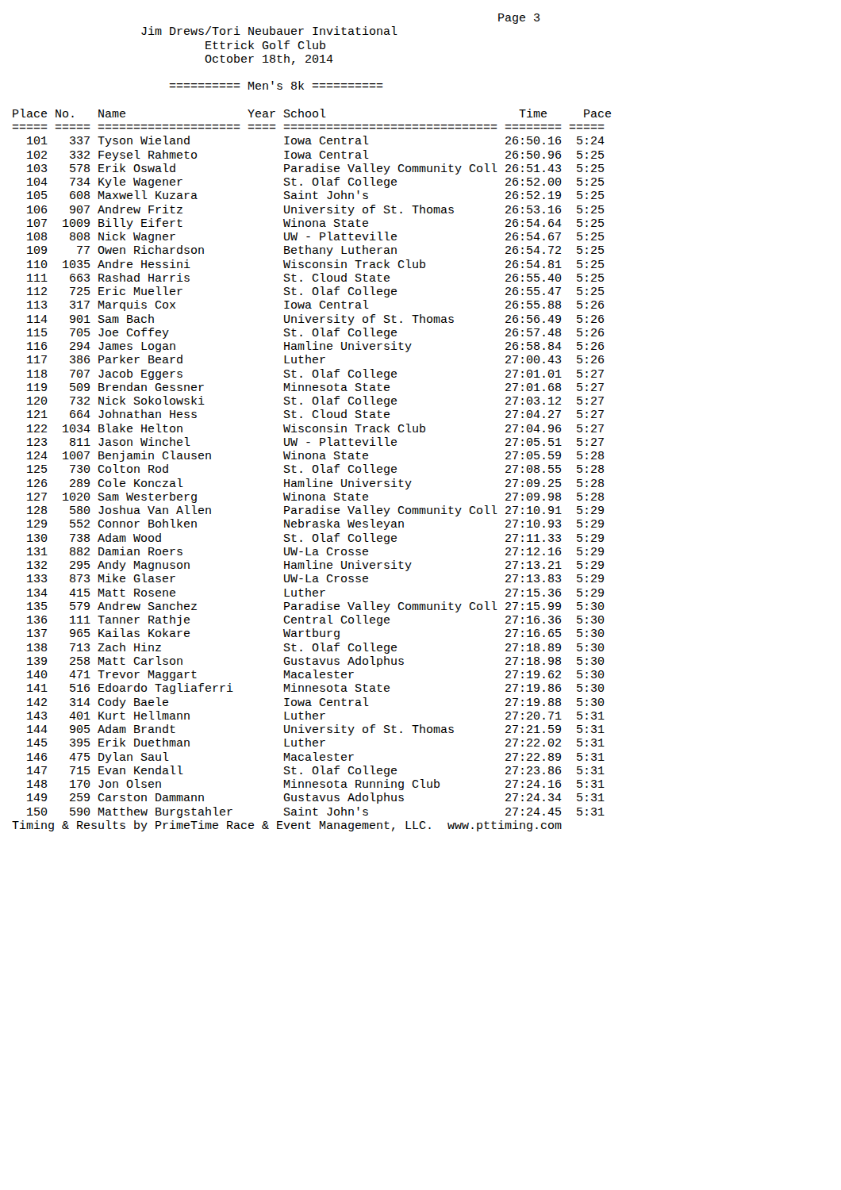Page 3
                  Jim Drews/Tori Neubauer Invitational
                           Ettrick Golf Club
                           October 18th, 2014

                      ========== Men's 8k ==========

Place No.   Name                 Year School                           Time     Pace
===== ===== ==================== ==== ============================== ======== =====
  101   337 Tyson Wieland             Iowa Central                   26:50.16  5:24
  102   332 Feysel Rahmeto            Iowa Central                   26:50.96  5:25
  103   578 Erik Oswald               Paradise Valley Community Coll 26:51.43  5:25
  104   734 Kyle Wagener              St. Olaf College               26:52.00  5:25
  105   608 Maxwell Kuzara            Saint John's                   26:52.19  5:25
  106   907 Andrew Fritz              University of St. Thomas       26:53.16  5:25
  107  1009 Billy Eifert              Winona State                   26:54.64  5:25
  108   808 Nick Wagner               UW - Platteville               26:54.67  5:25
  109    77 Owen Richardson           Bethany Lutheran               26:54.72  5:25
  110  1035 Andre Hessini             Wisconsin Track Club           26:54.81  5:25
  111   663 Rashad Harris             St. Cloud State                26:55.40  5:25
  112   725 Eric Mueller              St. Olaf College               26:55.47  5:25
  113   317 Marquis Cox               Iowa Central                   26:55.88  5:26
  114   901 Sam Bach                  University of St. Thomas       26:56.49  5:26
  115   705 Joe Coffey                St. Olaf College               26:57.48  5:26
  116   294 James Logan               Hamline University             26:58.84  5:26
  117   386 Parker Beard              Luther                         27:00.43  5:26
  118   707 Jacob Eggers              St. Olaf College               27:01.01  5:27
  119   509 Brendan Gessner           Minnesota State                27:01.68  5:27
  120   732 Nick Sokolowski           St. Olaf College               27:03.12  5:27
  121   664 Johnathan Hess            St. Cloud State                27:04.27  5:27
  122  1034 Blake Helton              Wisconsin Track Club           27:04.96  5:27
  123   811 Jason Winchel             UW - Platteville               27:05.51  5:27
  124  1007 Benjamin Clausen          Winona State                   27:05.59  5:28
  125   730 Colton Rod                St. Olaf College               27:08.55  5:28
  126   289 Cole Konczal              Hamline University             27:09.25  5:28
  127  1020 Sam Westerberg            Winona State                   27:09.98  5:28
  128   580 Joshua Van Allen          Paradise Valley Community Coll 27:10.91  5:29
  129   552 Connor Bohlken            Nebraska Wesleyan              27:10.93  5:29
  130   738 Adam Wood                 St. Olaf College               27:11.33  5:29
  131   882 Damian Roers              UW-La Crosse                   27:12.16  5:29
  132   295 Andy Magnuson             Hamline University             27:13.21  5:29
  133   873 Mike Glaser               UW-La Crosse                   27:13.83  5:29
  134   415 Matt Rosene               Luther                         27:15.36  5:29
  135   579 Andrew Sanchez            Paradise Valley Community Coll 27:15.99  5:30
  136   111 Tanner Rathje             Central College                27:16.36  5:30
  137   965 Kailas Kokare             Wartburg                       27:16.65  5:30
  138   713 Zach Hinz                 St. Olaf College               27:18.89  5:30
  139   258 Matt Carlson              Gustavus Adolphus              27:18.98  5:30
  140   471 Trevor Maggart            Macalester                     27:19.62  5:30
  141   516 Edoardo Tagliaferri       Minnesota State                27:19.86  5:30
  142   314 Cody Baele                Iowa Central                   27:19.88  5:30
  143   401 Kurt Hellmann             Luther                         27:20.71  5:31
  144   905 Adam Brandt               University of St. Thomas       27:21.59  5:31
  145   395 Erik Duethman             Luther                         27:22.02  5:31
  146   475 Dylan Saul                Macalester                     27:22.89  5:31
  147   715 Evan Kendall              St. Olaf College               27:23.86  5:31
  148   170 Jon Olsen                 Minnesota Running Club         27:24.16  5:31
  149   259 Carston Dammann           Gustavus Adolphus              27:24.34  5:31
  150   590 Matthew Burgstahler       Saint John's                   27:24.45  5:31
Timing & Results by PrimeTime Race & Event Management, LLC.  www.pttiming.com